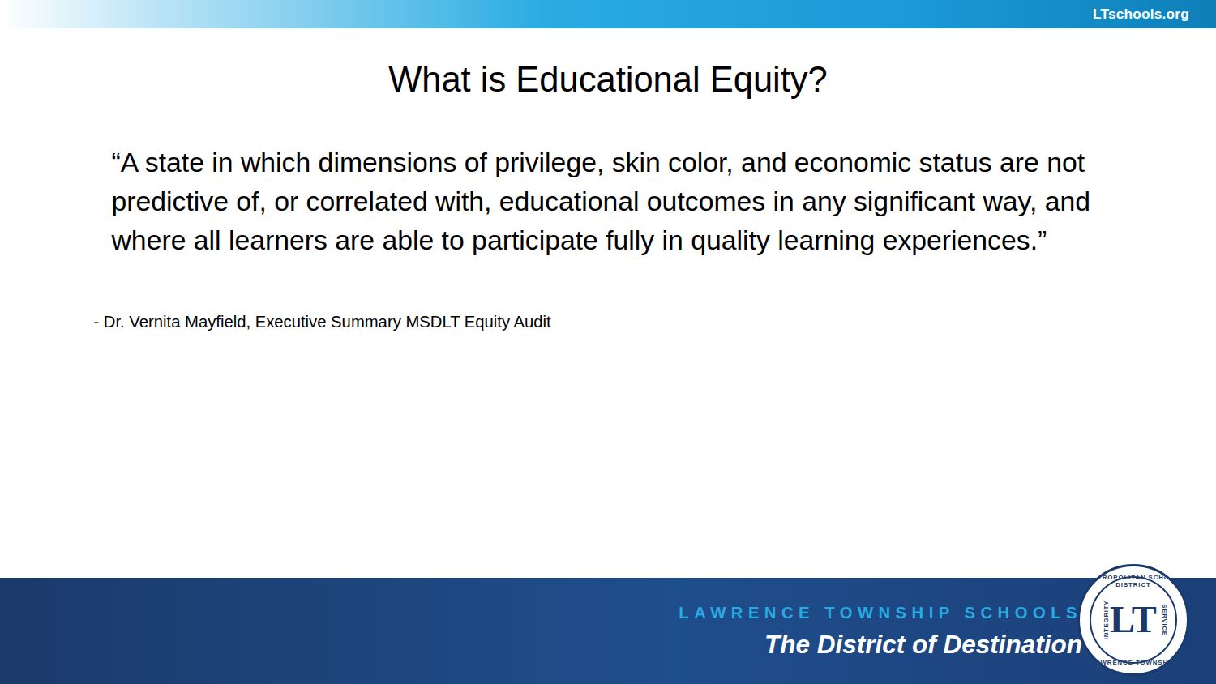LTschools.org
What is Educational Equity?
“A state in which dimensions of privilege, skin color, and economic status are not predictive of, or correlated with, educational outcomes in any significant way, and where all learners are able to participate fully in quality learning experiences.”
- Dr. Vernita Mayfield, Executive Summary MSDLT Equity Audit
LAWRENCE TOWNSHIP SCHOOLS
The District of Destination
Metropolitan School District
Integrity
LT
Service
Lawrence Township